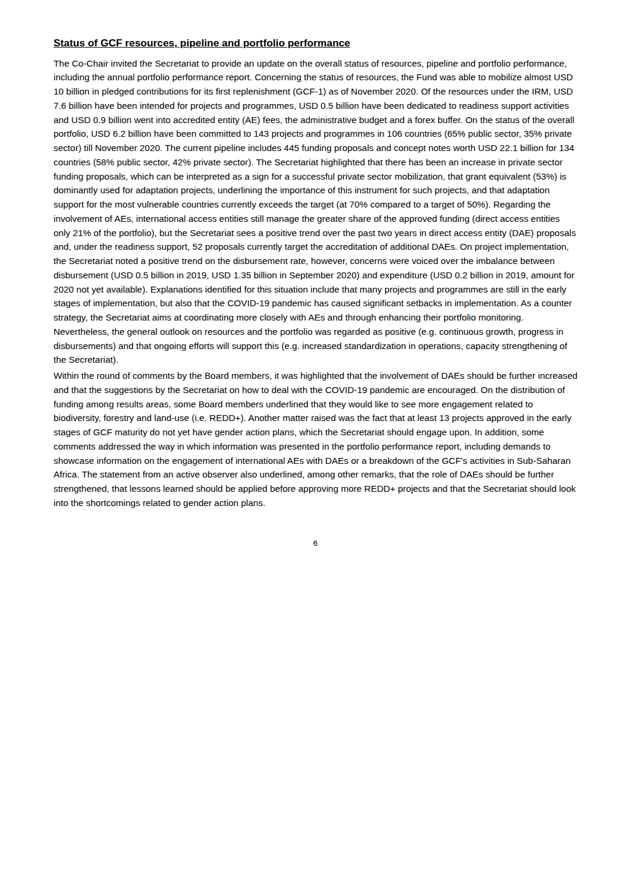Status of GCF resources, pipeline and portfolio performance
The Co-Chair invited the Secretariat to provide an update on the overall status of resources, pipeline and portfolio performance, including the annual portfolio performance report. Concerning the status of resources, the Fund was able to mobilize almost USD 10 billion in pledged contributions for its first replenishment (GCF-1) as of November 2020. Of the resources under the IRM, USD 7.6 billion have been intended for projects and programmes, USD 0.5 billion have been dedicated to readiness support activities and USD 0.9 billion went into accredited entity (AE) fees, the administrative budget and a forex buffer. On the status of the overall portfolio, USD 6.2 billion have been committed to 143 projects and programmes in 106 countries (65% public sector, 35% private sector) till November 2020. The current pipeline includes 445 funding proposals and concept notes worth USD 22.1 billion for 134 countries (58% public sector, 42% private sector). The Secretariat highlighted that there has been an increase in private sector funding proposals, which can be interpreted as a sign for a successful private sector mobilization, that grant equivalent (53%) is dominantly used for adaptation projects, underlining the importance of this instrument for such projects, and that adaptation support for the most vulnerable countries currently exceeds the target (at 70% compared to a target of 50%). Regarding the involvement of AEs, international access entities still manage the greater share of the approved funding (direct access entities only 21% of the portfolio), but the Secretariat sees a positive trend over the past two years in direct access entity (DAE) proposals and, under the readiness support, 52 proposals currently target the accreditation of additional DAEs. On project implementation, the Secretariat noted a positive trend on the disbursement rate, however, concerns were voiced over the imbalance between disbursement (USD 0.5 billion in 2019, USD 1.35 billion in September 2020) and expenditure (USD 0.2 billion in 2019, amount for 2020 not yet available). Explanations identified for this situation include that many projects and programmes are still in the early stages of implementation, but also that the COVID-19 pandemic has caused significant setbacks in implementation. As a counter strategy, the Secretariat aims at coordinating more closely with AEs and through enhancing their portfolio monitoring. Nevertheless, the general outlook on resources and the portfolio was regarded as positive (e.g. continuous growth, progress in disbursements) and that ongoing efforts will support this (e.g. increased standardization in operations, capacity strengthening of the Secretariat).
Within the round of comments by the Board members, it was highlighted that the involvement of DAEs should be further increased and that the suggestions by the Secretariat on how to deal with the COVID-19 pandemic are encouraged. On the distribution of funding among results areas, some Board members underlined that they would like to see more engagement related to biodiversity, forestry and land-use (i.e. REDD+). Another matter raised was the fact that at least 13 projects approved in the early stages of GCF maturity do not yet have gender action plans, which the Secretariat should engage upon. In addition, some comments addressed the way in which information was presented in the portfolio performance report, including demands to showcase information on the engagement of international AEs with DAEs or a breakdown of the GCF's activities in Sub-Saharan Africa. The statement from an active observer also underlined, among other remarks, that the role of DAEs should be further strengthened, that lessons learned should be applied before approving more REDD+ projects and that the Secretariat should look into the shortcomings related to gender action plans.
6